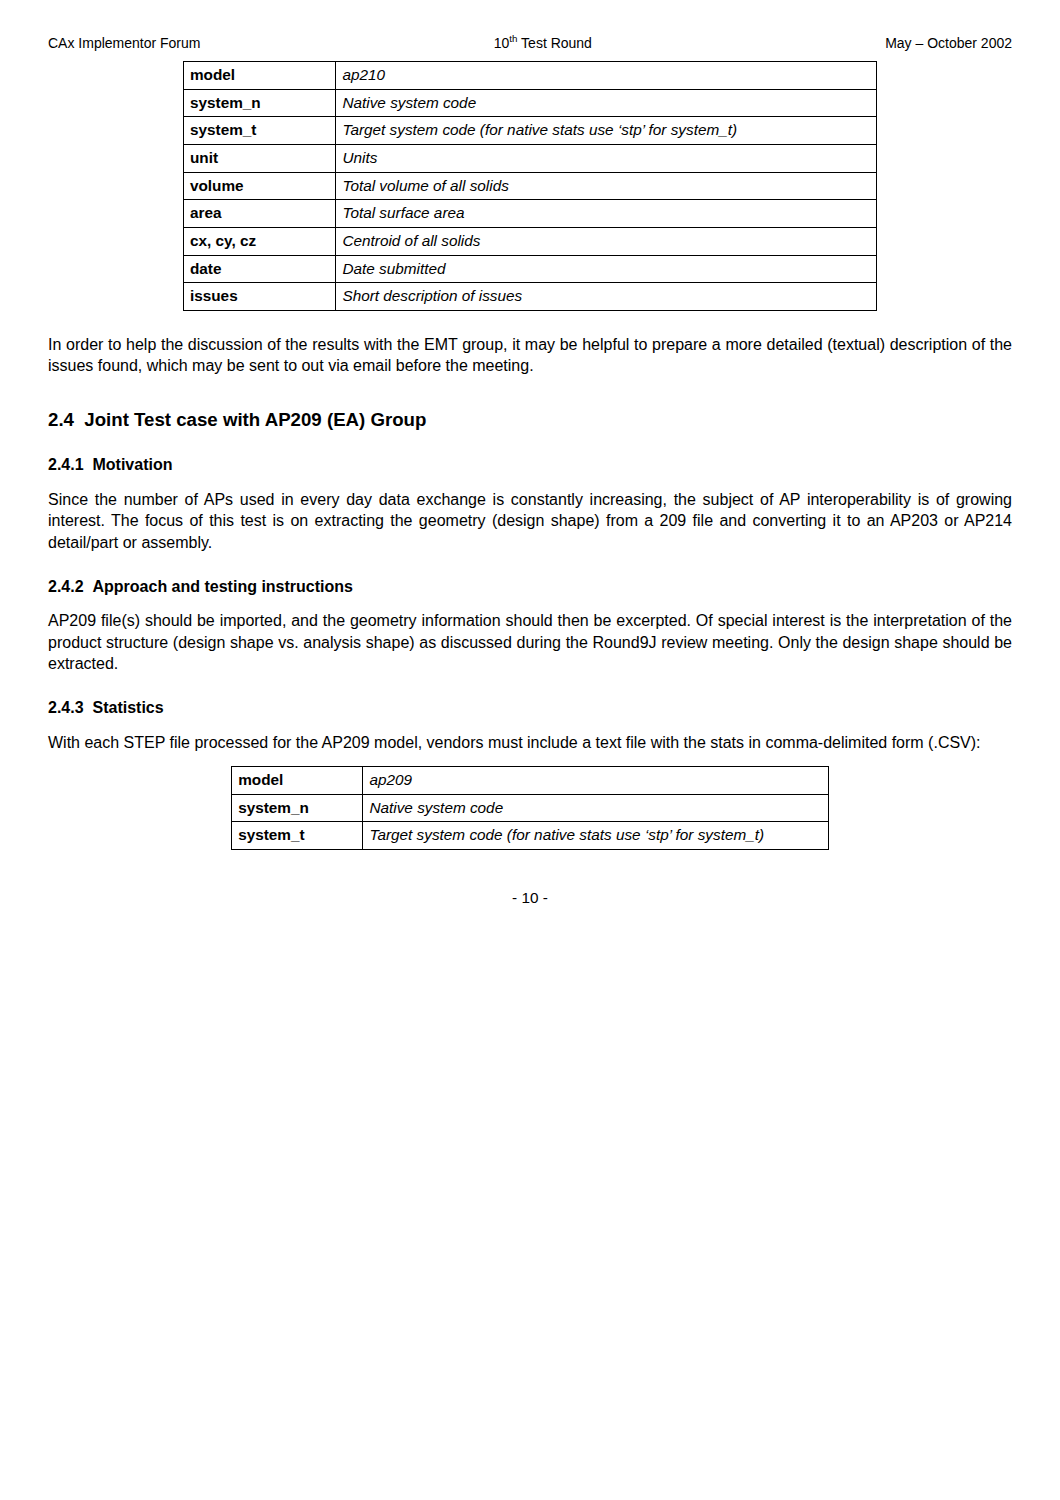CAx Implementor Forum 10th Test Round May – October 2002
| model | ap210 |
| system_n | Native system code |
| system_t | Target system code (for native stats use ‘stp’ for system_t) |
| unit | Units |
| volume | Total volume of all solids |
| area | Total surface area |
| cx, cy, cz | Centroid of all solids |
| date | Date submitted |
| issues | Short description of issues |
In order to help the discussion of the results with the EMT group, it may be helpful to prepare a more detailed (textual) description of the issues found, which may be sent to out via email before the meeting.
2.4 Joint Test case with AP209 (EA) Group
2.4.1 Motivation
Since the number of APs used in every day data exchange is constantly increasing, the subject of AP interoperability is of growing interest. The focus of this test is on extracting the geometry (design shape) from a 209 file and converting it to an AP203 or AP214 detail/part or assembly.
2.4.2 Approach and testing instructions
AP209 file(s) should be imported, and the geometry information should then be excerpted. Of special interest is the interpretation of the product structure (design shape vs. analysis shape) as discussed during the Round9J review meeting. Only the design shape should be extracted.
2.4.3 Statistics
With each STEP file processed for the AP209 model, vendors must include a text file with the stats in comma-delimited form (.CSV):
| model | ap209 |
| system_n | Native system code |
| system_t | Target system code (for native stats use ‘stp’ for system_t) |
- 10 -